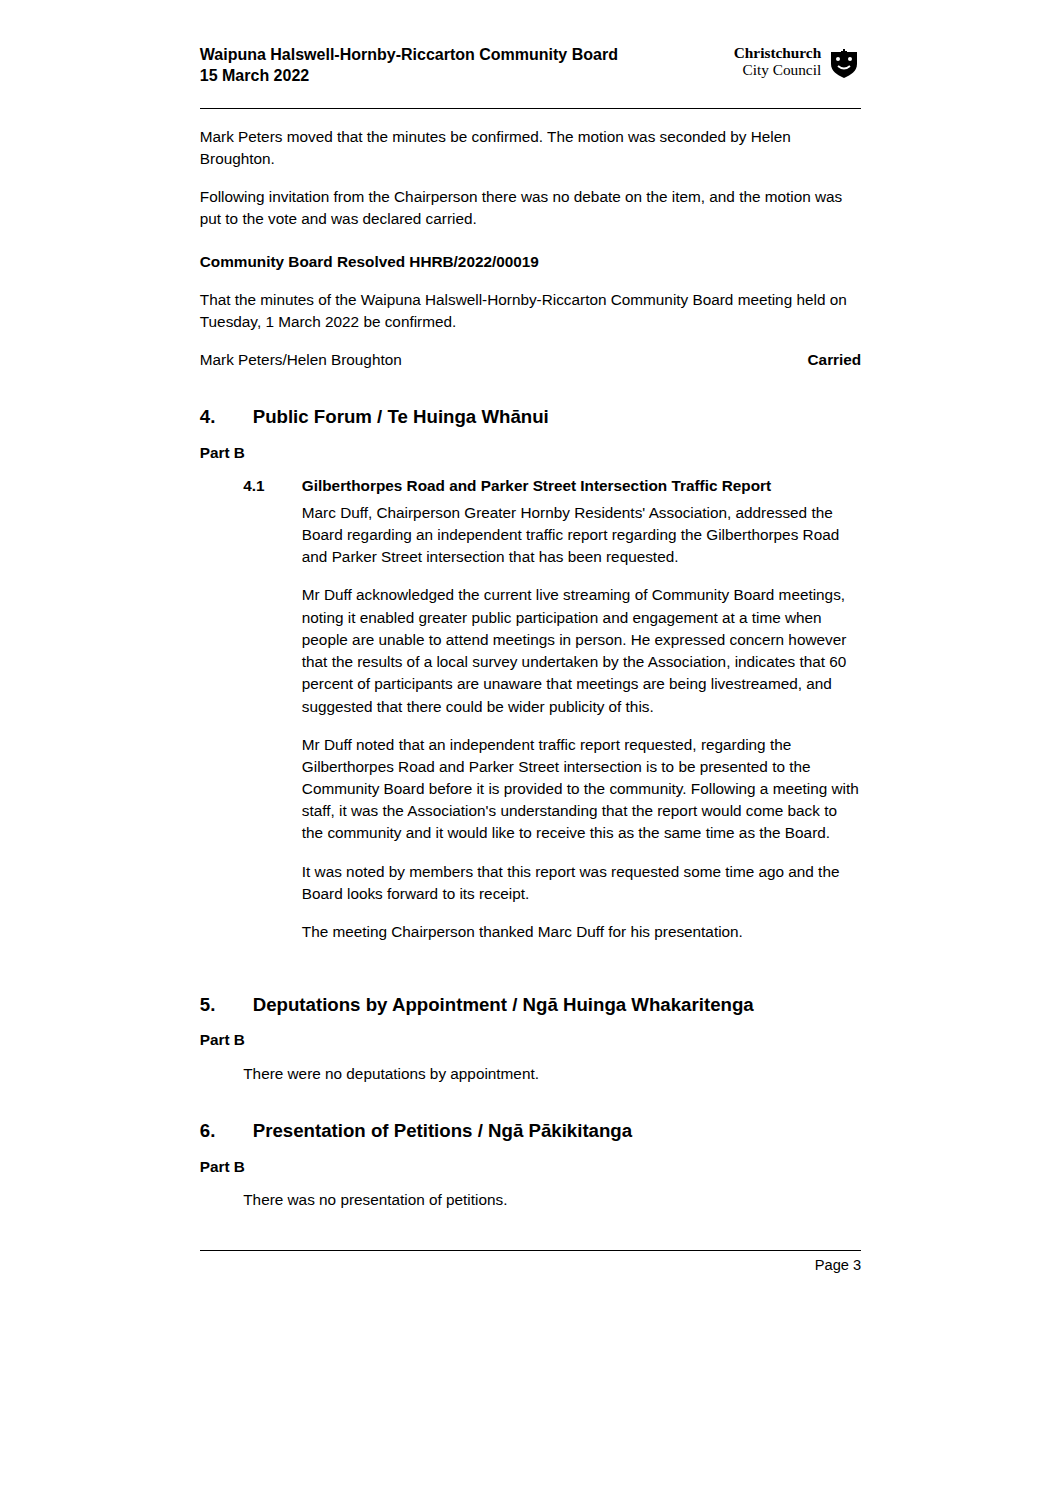Waipuna Halswell-Hornby-Riccarton Community Board
15 March 2022
Christchurch City Council
Mark Peters moved that the minutes be confirmed. The motion was seconded by Helen Broughton.
Following invitation from the Chairperson there was no debate on the item, and the motion was put to the vote and was declared carried.
Community Board Resolved HHRB/2022/00019
That the minutes of the Waipuna Halswell-Hornby-Riccarton Community Board meeting held on Tuesday, 1 March 2022 be confirmed.
Mark Peters/Helen Broughton Carried
4. Public Forum / Te Huinga Whānui
Part B
4.1
Gilberthorpes Road and Parker Street Intersection Traffic Report
Marc Duff, Chairperson Greater Hornby Residents' Association, addressed the Board regarding an independent traffic report regarding the Gilberthorpes Road and Parker Street intersection that has been requested.
Mr Duff acknowledged the current live streaming of Community Board meetings, noting it enabled greater public participation and engagement at a time when people are unable to attend meetings in person. He expressed concern however that the results of a local survey undertaken by the Association, indicates that 60 percent of participants are unaware that meetings are being livestreamed, and suggested that there could be wider publicity of this.
Mr Duff noted that an independent traffic report requested, regarding the Gilberthorpes Road and Parker Street intersection is to be presented to the Community Board before it is provided to the community. Following a meeting with staff, it was the Association's understanding that the report would come back to the community and it would like to receive this as the same time as the Board.
It was noted by members that this report was requested some time ago and the Board looks forward to its receipt.
The meeting Chairperson thanked Marc Duff for his presentation.
5. Deputations by Appointment / Ngā Huinga Whakaritenga
Part B
There were no deputations by appointment.
6. Presentation of Petitions / Ngā Pākikitanga
Part B
There was no presentation of petitions.
Page 3